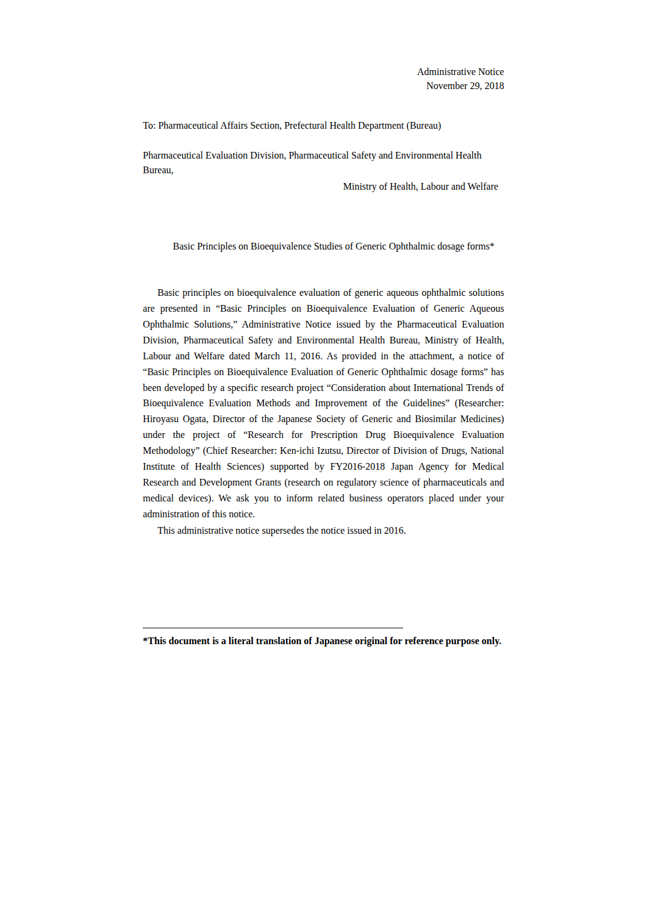Administrative Notice
November 29, 2018
To: Pharmaceutical Affairs Section, Prefectural Health Department (Bureau)
Pharmaceutical Evaluation Division, Pharmaceutical Safety and Environmental Health Bureau,
Ministry of Health, Labour and Welfare
Basic Principles on Bioequivalence Studies of Generic Ophthalmic dosage forms*
Basic principles on bioequivalence evaluation of generic aqueous ophthalmic solutions are presented in “Basic Principles on Bioequivalence Evaluation of Generic Aqueous Ophthalmic Solutions,” Administrative Notice issued by the Pharmaceutical Evaluation Division, Pharmaceutical Safety and Environmental Health Bureau, Ministry of Health, Labour and Welfare dated March 11, 2016. As provided in the attachment, a notice of “Basic Principles on Bioequivalence Evaluation of Generic Ophthalmic dosage forms” has been developed by a specific research project “Consideration about International Trends of Bioequivalence Evaluation Methods and Improvement of the Guidelines” (Researcher: Hiroyasu Ogata, Director of the Japanese Society of Generic and Biosimilar Medicines) under the project of “Research for Prescription Drug Bioequivalence Evaluation Methodology” (Chief Researcher: Ken-ichi Izutsu, Director of Division of Drugs, National Institute of Health Sciences) supported by FY2016-2018 Japan Agency for Medical Research and Development Grants (research on regulatory science of pharmaceuticals and medical devices). We ask you to inform related business operators placed under your administration of this notice.
This administrative notice supersedes the notice issued in 2016.
*This document is a literal translation of Japanese original for reference purpose only.